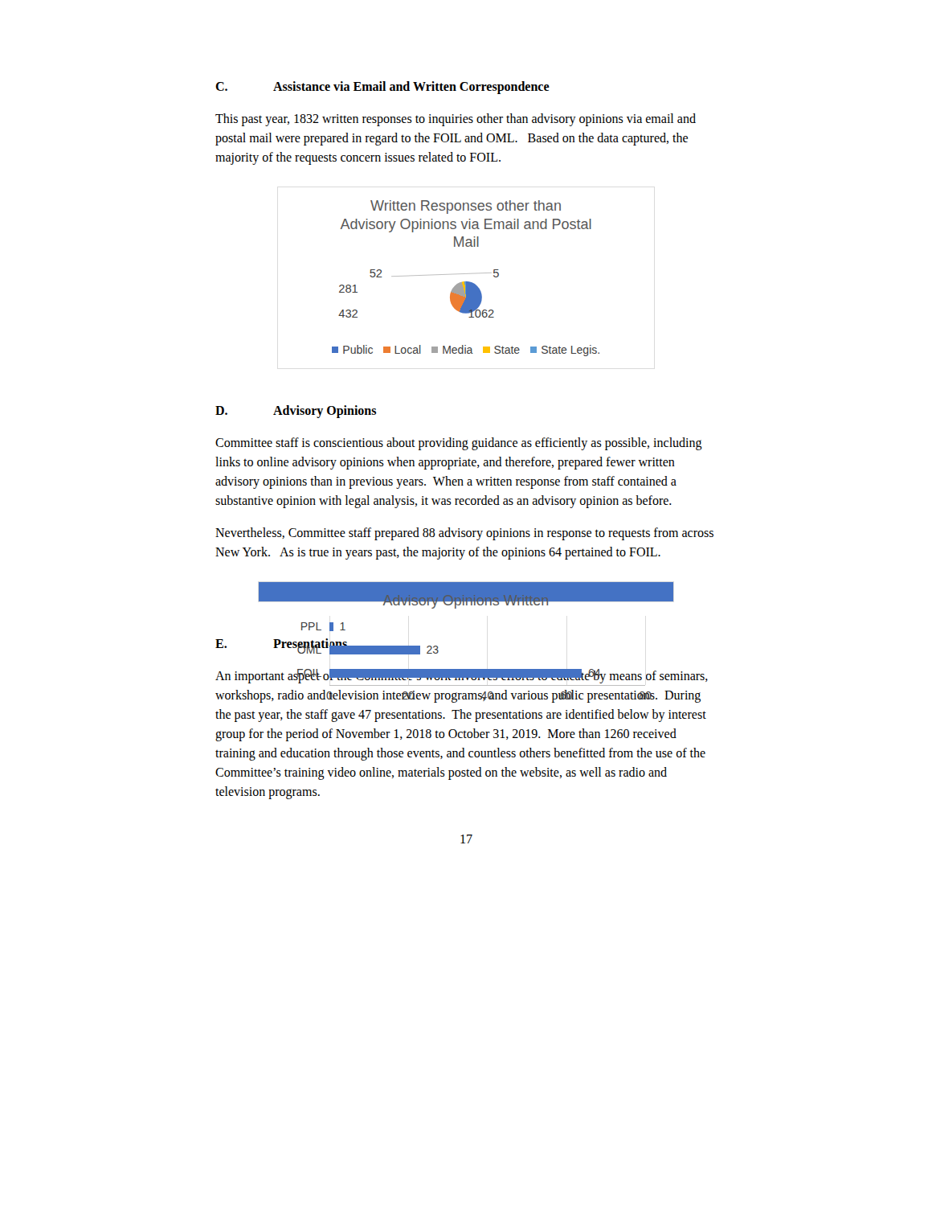C. Assistance via Email and Written Correspondence
This past year, 1832 written responses to inquiries other than advisory opinions via email and postal mail were prepared in regard to the FOIL and OML. Based on the data captured, the majority of the requests concern issues related to FOIL.
Written Responses other than
Advisory Opinions via Email and Postal
Mail
281 52 5 432 1062
Public Local Media State State Legis.
D. Advisory Opinions
Committee staff is conscientious about providing guidance as efficiently as possible, including links to online advisory opinions when appropriate, and therefore, prepared fewer written advisory opinions than in previous years. When a written response from staff contained a substantive opinion with legal analysis, it was recorded as an advisory opinion as before.
Nevertheless, Committee staff prepared 88 advisory opinions in response to requests from across New York. As is true in years past, the majority of the opinions 64 pertained to FOIL.
Advisory Opinions Written
PPL
1
OML
23
FOIL
64
0 20 40 60 80
E. Presentations
An important aspect of the Committee’s work involves efforts to educate by means of seminars, workshops, radio and television interview programs, and various public presentations. During the past year, the staff gave 47 presentations. The presentations are identified below by interest group for the period of November 1, 2018 to October 31, 2019. More than 1260 received training and education through those events, and countless others benefitted from the use of the Committee’s training video online, materials posted on the website, as well as radio and television programs.
17